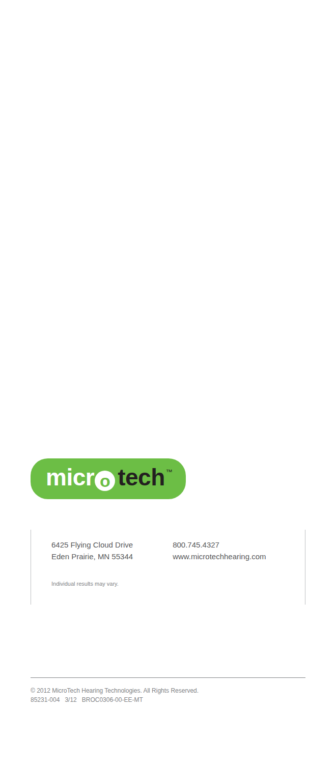micro tech™
| 6425 Flying Cloud Drive | 800.745.4327 |
| Eden Prairie, MN 55344 | www.microtechhearing.com |
Individual results may vary.
© 2012 MicroTech Hearing Technologies. All Rights Reserved.
85231-004 3/12 BROC0306-00-EE-MT